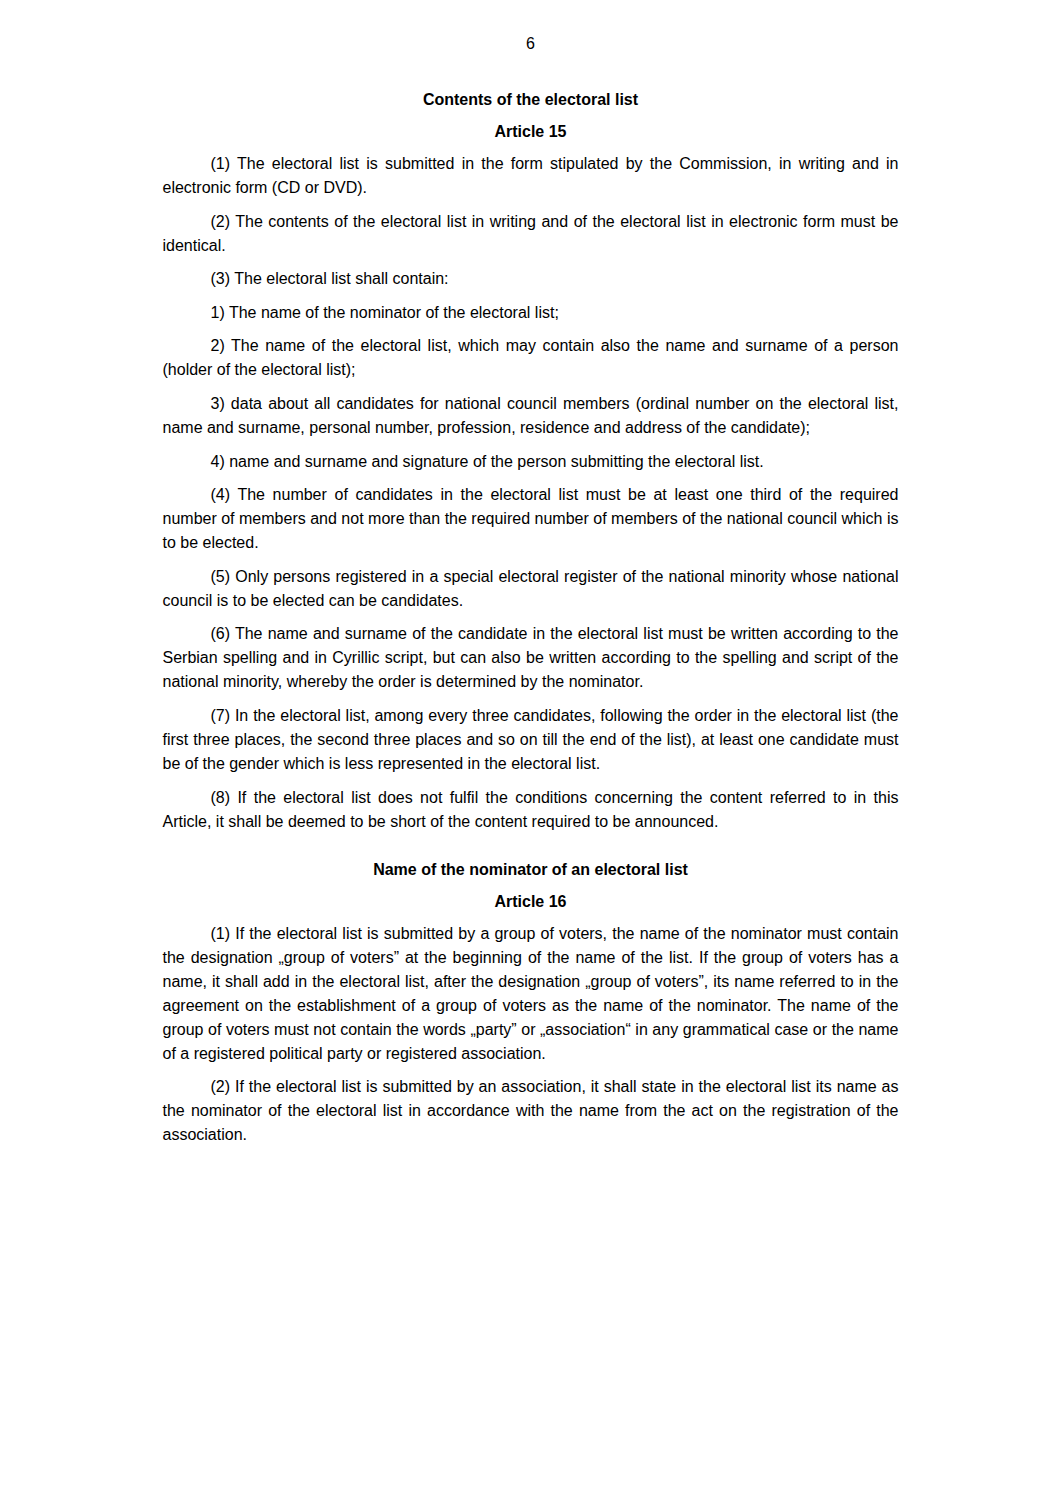6
Contents of the electoral list
Article 15
(1) The electoral list is submitted in the form stipulated by the Commission, in writing and in electronic form (CD or DVD).
(2) The contents of the electoral list in writing and of the electoral list in electronic form must be identical.
(3) The electoral list shall contain:
1) The name of the nominator of the electoral list;
2) The name of the electoral list, which may contain also the name and surname of a person (holder of the electoral list);
3) data about all candidates for national council members (ordinal number on the electoral list, name and surname, personal number, profession, residence and address of the candidate);
4) name and surname and signature of the person submitting the electoral list.
(4) The number of candidates in the electoral list must be at least one third of the required number of members and not more than the required number of members of the national council which is to be elected.
(5) Only persons registered in a special electoral register of the national minority whose national council is to be elected can be candidates.
(6) The name and surname of the candidate in the electoral list must be written according to the Serbian spelling and in Cyrillic script, but can also be written according to the spelling and script of the national minority, whereby the order is determined by the nominator.
(7) In the electoral list, among every three candidates, following the order in the electoral list (the first three places, the second three places and so on till the end of the list), at least one candidate must be of the gender which is less represented in the electoral list.
(8) If the electoral list does not fulfil the conditions concerning the content referred to in this Article, it shall be deemed to be short of the content required to be announced.
Name of the nominator of an electoral list
Article 16
(1) If the electoral list is submitted by a group of voters, the name of the nominator must contain the designation „group of voters” at the beginning of the name of the list. If the group of voters has a name, it shall add in the electoral list, after the designation „group of voters”, its name referred to in the agreement on the establishment of a group of voters as the name of the nominator. The name of the group of voters must not contain the words „party” or „association“ in any grammatical case or the name of a registered political party or registered association.
(2) If the electoral list is submitted by an association, it shall state in the electoral list its name as the nominator of the electoral list in accordance with the name from the act on the registration of the association.